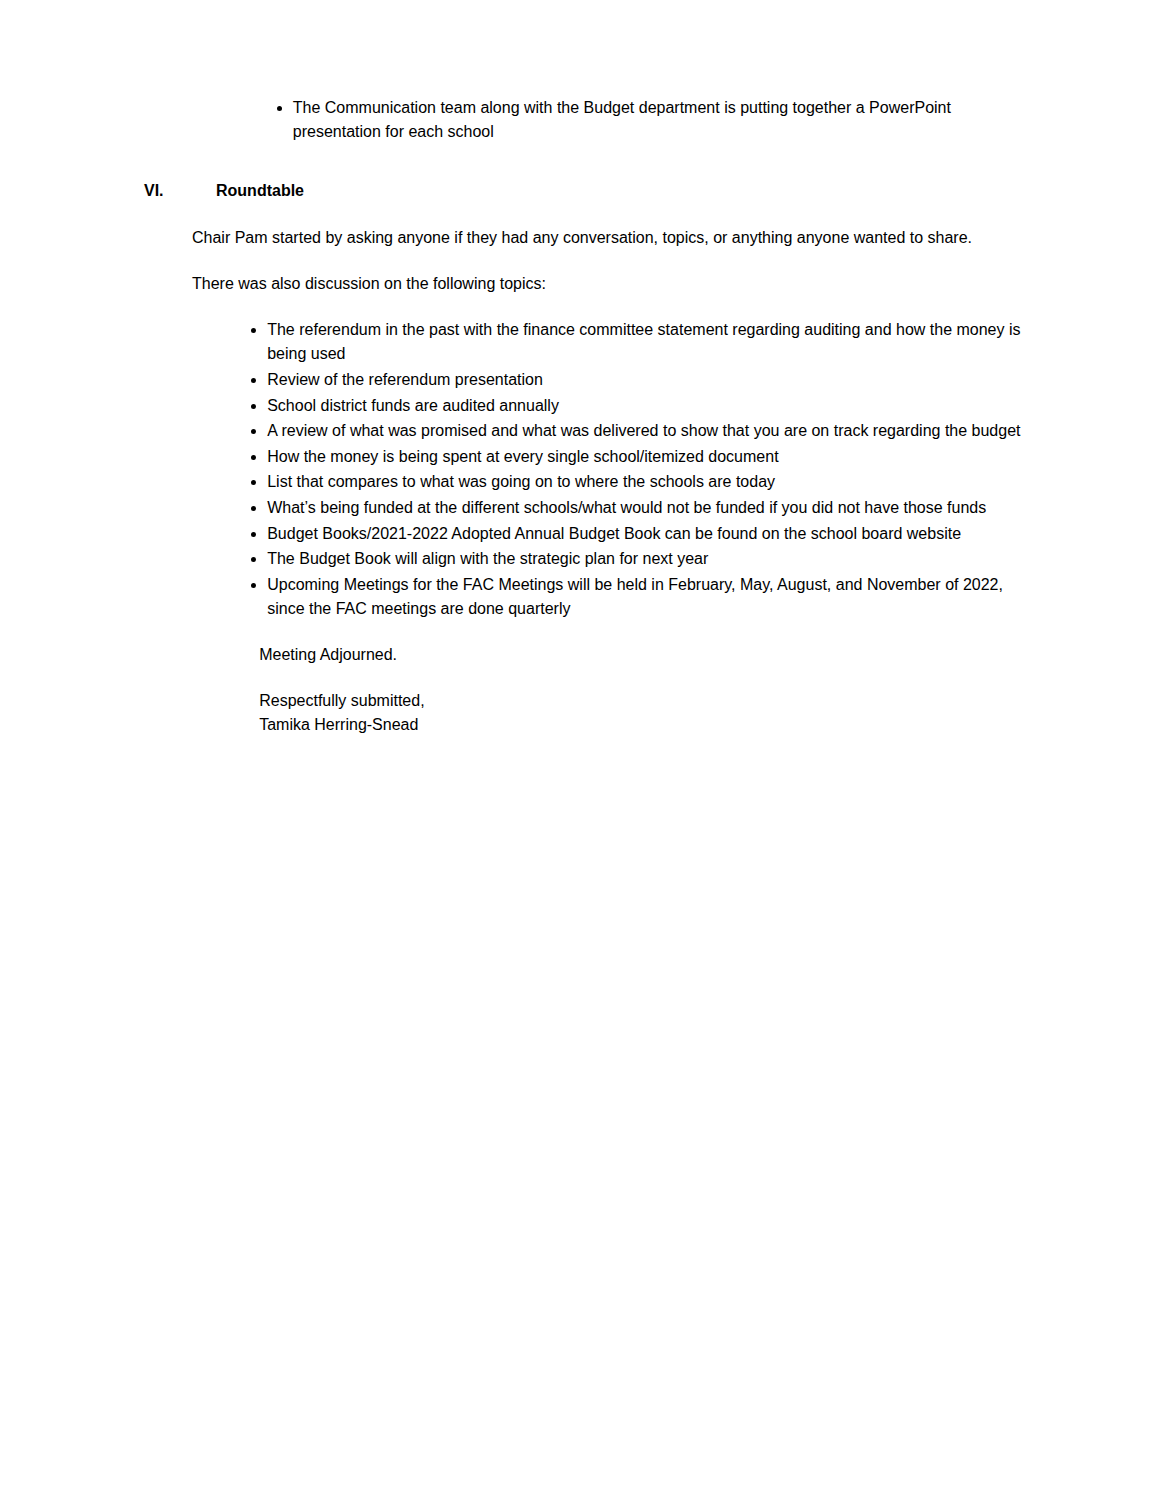The Communication team along with the Budget department is putting together a PowerPoint presentation for each school
VI. Roundtable
Chair Pam started by asking anyone if they had any conversation, topics, or anything anyone wanted to share.
There was also discussion on the following topics:
The referendum in the past with the finance committee statement regarding auditing and how the money is being used
Review of the referendum presentation
School district funds are audited annually
A review of what was promised and what was delivered to show that you are on track regarding the budget
How the money is being spent at every single school/itemized document
List that compares to what was going on to where the schools are today
What’s being funded at the different schools/what would not be funded if you did not have those funds
Budget Books/2021-2022 Adopted Annual Budget Book can be found on the school board website
The Budget Book will align with the strategic plan for next year
Upcoming Meetings for the FAC Meetings will be held in February, May, August, and November of 2022, since the FAC meetings are done quarterly
Meeting Adjourned.
Respectfully submitted, Tamika Herring-Snead